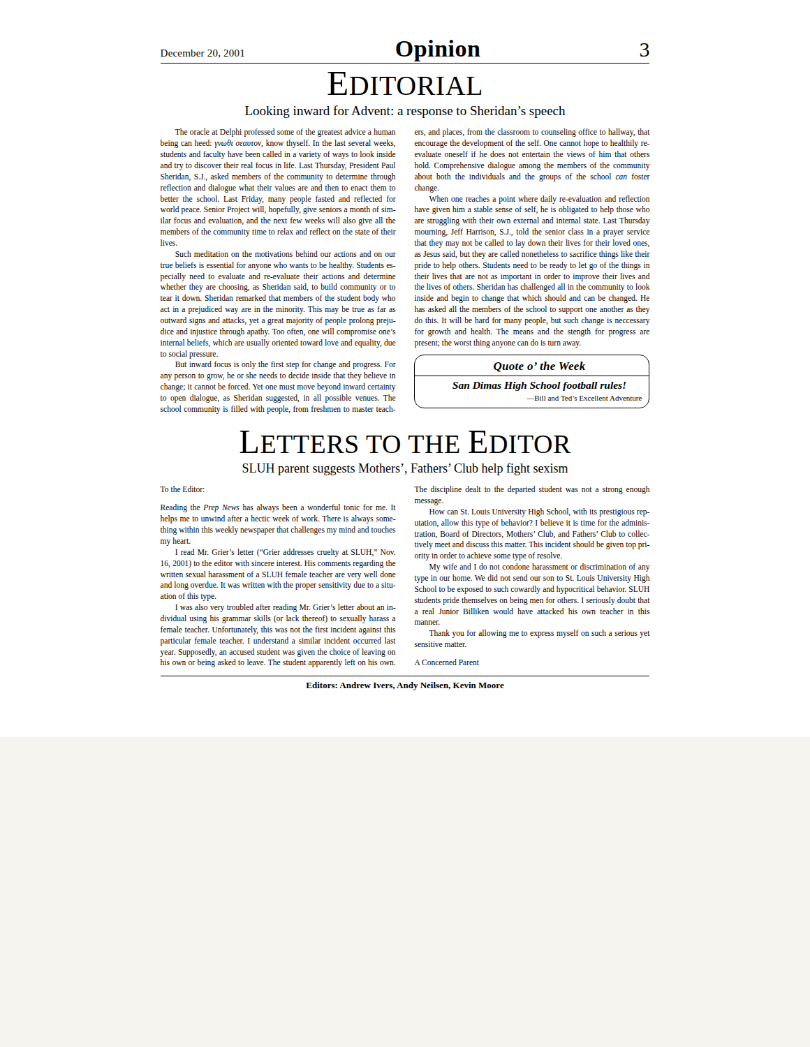December 20, 2001
Opinion
3
EDITORIAL
Looking inward for Advent: a response to Sheridan’s speech
The oracle at Delphi professed some of the greatest advice a human being can heed: γνωθι σεαυτον, know thyself. In the last several weeks, students and faculty have been called in a variety of ways to look inside and try to discover their real focus in life. Last Thursday, President Paul Sheridan, S.J., asked members of the community to determine through reflection and dialogue what their values are and then to enact them to better the school. Last Friday, many people fasted and reflected for world peace. Senior Project will, hopefully, give seniors a month of similar focus and evaluation, and the next few weeks will also give all the members of the community time to relax and reflect on the state of their lives.
Such meditation on the motivations behind our actions and on our true beliefs is essential for anyone who wants to be healthy. Students especially need to evaluate and re-evaluate their actions and determine whether they are choosing, as Sheridan said, to build community or to tear it down. Sheridan remarked that members of the student body who act in a prejudiced way are in the minority. This may be true as far as outward signs and attacks, yet a great majority of people prolong prejudice and injustice through apathy. Too often, one will compromise one’s internal beliefs, which are usually oriented toward love and equality, due to social pressure.
But inward focus is only the first step for change and progress. For any person to grow, he or she needs to decide inside that they believe in change; it cannot be forced. Yet one must move beyond inward certainty to open dialogue, as Sheridan suggested, in all possible venues. The school community is filled with people, from freshmen to master teachers, and places, from the classroom to counseling office to hallway, that encourage the development of the self. One cannot hope to healthily re-evaluate oneself if he does not entertain the views of him that others hold. Comprehensive dialogue among the members of the community about both the individuals and the groups of the school can foster change.
When one reaches a point where daily re-evaluation and reflection have given him a stable sense of self, he is obligated to help those who are struggling with their own external and internal state. Last Thursday mourning, Jeff Harrison, S.J., told the senior class in a prayer service that they may not be called to lay down their lives for their loved ones, as Jesus said, but they are called nonetheless to sacrifice things like their pride to help others. Students need to be ready to let go of the things in their lives that are not as important in order to improve their lives and the lives of others. Sheridan has challenged all in the community to look inside and begin to change that which should and can be changed. He has asked all the members of the school to support one another as they do this. It will be hard for many people, but such change is neccessary for growth and health. The means and the stength for progress are present; the worst thing anyone can do is turn away.
Quote o’ the Week
San Dimas High School football rules!
—Bill and Ted’s Excellent Adventure
LETTERS TO THE EDITOR
SLUH parent suggests Mothers’, Fathers’ Club help fight sexism
To the Editor:
Reading the Prep News has always been a wonderful tonic for me. It helps me to unwind after a hectic week of work. There is always something within this weekly newspaper that challenges my mind and touches my heart.
I read Mr. Grier’s letter (“Grier addresses cruelty at SLUH,” Nov. 16, 2001) to the editor with sincere interest. His comments regarding the written sexual harassment of a SLUH female teacher are very well done and long overdue. It was written with the proper sensitivity due to a situation of this type.
I was also very troubled after reading Mr. Grier’s letter about an individual using his grammar skills (or lack thereof) to sexually harass a female teacher. Unfortunately, this was not the first incident against this particular female teacher. I understand a similar incident occurred last year. Supposedly, an accused student was given the choice of leaving on his own or being asked to leave. The student apparently left on his own. The discipline dealt to the departed student was not a strong enough message.
How can St. Louis University High School, with its prestigious reputation, allow this type of behavior? I believe it is time for the administration, Board of Directors, Mothers’ Club, and Fathers’ Club to collectively meet and discuss this matter. This incident should be given top priority in order to achieve some type of resolve.
My wife and I do not condone harassment or discrimination of any type in our home. We did not send our son to St. Louis University High School to be exposed to such cowardly and hypocritical behavior. SLUH students pride themselves on being men for others. I seriously doubt that a real Junior Billiken would have attacked his own teacher in this manner.
Thank you for allowing me to express myself on such a serious yet sensitive matter.
A Concerned Parent
Editors: Andrew Ivers, Andy Neilsen, Kevin Moore